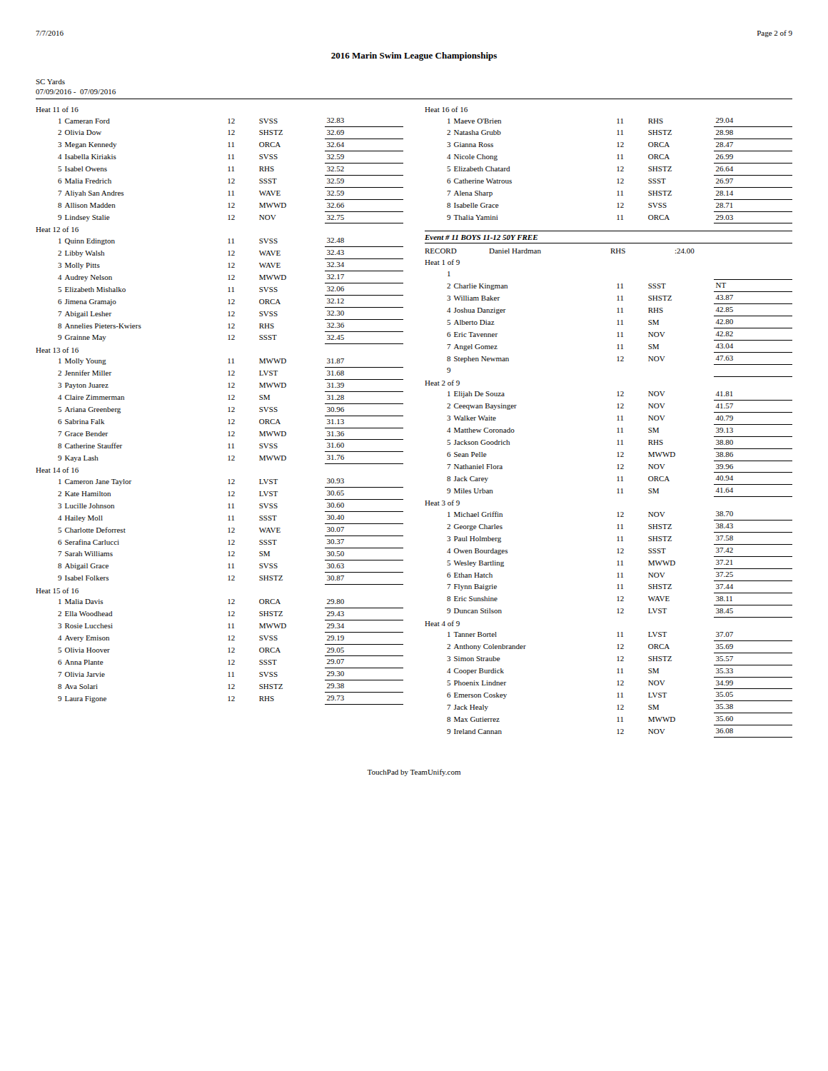7/7/2016
Page 2 of 9
2016 Marin Swim League Championships
SC Yards
07/09/2016 - 07/09/2016
Heat 11 of 16
| 1 | Cameran Ford | 12 | SVSS | 32.83 |
| 2 | Olivia Dow | 12 | SHSTZ | 32.69 |
| 3 | Megan Kennedy | 11 | ORCA | 32.64 |
| 4 | Isabella Kiriakis | 11 | SVSS | 32.59 |
| 5 | Isabel Owens | 11 | RHS | 32.52 |
| 6 | Malia Fredrich | 12 | SSST | 32.59 |
| 7 | Aliyah San Andres | 11 | WAVE | 32.59 |
| 8 | Allison Madden | 12 | MWWD | 32.66 |
| 9 | Lindsey Stalie | 12 | NOV | 32.75 |
Heat 12 of 16
| 1 | Quinn Edington | 11 | SVSS | 32.48 |
| 2 | Libby Walsh | 12 | WAVE | 32.43 |
| 3 | Molly Pitts | 12 | WAVE | 32.34 |
| 4 | Audrey Nelson | 12 | MWWD | 32.17 |
| 5 | Elizabeth Mishalko | 11 | SVSS | 32.06 |
| 6 | Jimena Gramajo | 12 | ORCA | 32.12 |
| 7 | Abigail Lesher | 12 | SVSS | 32.30 |
| 8 | Annelies Pieters-Kwiers | 12 | RHS | 32.36 |
| 9 | Grainne May | 12 | SSST | 32.45 |
Heat 13 of 16
| 1 | Molly Young | 11 | MWWD | 31.87 |
| 2 | Jennifer Miller | 12 | LVST | 31.68 |
| 3 | Payton Juarez | 12 | MWWD | 31.39 |
| 4 | Claire Zimmerman | 12 | SM | 31.28 |
| 5 | Ariana Greenberg | 12 | SVSS | 30.96 |
| 6 | Sabrina Falk | 12 | ORCA | 31.13 |
| 7 | Grace Bender | 12 | MWWD | 31.36 |
| 8 | Catherine Stauffer | 11 | SVSS | 31.60 |
| 9 | Kaya Lash | 12 | MWWD | 31.76 |
Heat 14 of 16
| 1 | Cameron Jane Taylor | 12 | LVST | 30.93 |
| 2 | Kate Hamilton | 12 | LVST | 30.65 |
| 3 | Lucille Johnson | 11 | SVSS | 30.60 |
| 4 | Hailey Moll | 11 | SSST | 30.40 |
| 5 | Charlotte Deforrest | 12 | WAVE | 30.07 |
| 6 | Serafina Carlucci | 12 | SSST | 30.37 |
| 7 | Sarah Williams | 12 | SM | 30.50 |
| 8 | Abigail Grace | 11 | SVSS | 30.63 |
| 9 | Isabel Folkers | 12 | SHSTZ | 30.87 |
Heat 15 of 16
| 1 | Malia Davis | 12 | ORCA | 29.80 |
| 2 | Ella Woodhead | 12 | SHSTZ | 29.43 |
| 3 | Rosie Lucchesi | 11 | MWWD | 29.34 |
| 4 | Avery Emison | 12 | SVSS | 29.19 |
| 5 | Olivia Hoover | 12 | ORCA | 29.05 |
| 6 | Anna Plante | 12 | SSST | 29.07 |
| 7 | Olivia Jarvie | 11 | SVSS | 29.30 |
| 8 | Ava Solari | 12 | SHSTZ | 29.38 |
| 9 | Laura Figone | 12 | RHS | 29.73 |
Heat 16 of 16
| 1 | Maeve O'Brien | 11 | RHS | 29.04 |
| 2 | Natasha Grubb | 11 | SHSTZ | 28.98 |
| 3 | Gianna Ross | 12 | ORCA | 28.47 |
| 4 | Nicole Chong | 11 | ORCA | 26.99 |
| 5 | Elizabeth Chatard | 12 | SHSTZ | 26.64 |
| 6 | Catherine Watrous | 12 | SSST | 26.97 |
| 7 | Alena Sharp | 11 | SHSTZ | 28.14 |
| 8 | Isabelle Grace | 12 | SVSS | 28.71 |
| 9 | Thalia Yamini | 11 | ORCA | 29.03 |
Event # 11 BOYS 11-12 50Y FREE
RECORD
Daniel Hardman
RHS
:24.00
Heat 1 of 9
| 1 | | | | |
| 2 | Charlie Kingman | 11 | SSST | NT |
| 3 | William Baker | 11 | SHSTZ | 43.87 |
| 4 | Joshua Danziger | 11 | RHS | 42.85 |
| 5 | Alberto Diaz | 11 | SM | 42.80 |
| 6 | Eric Tavenner | 11 | NOV | 42.82 |
| 7 | Angel Gomez | 11 | SM | 43.04 |
| 8 | Stephen Newman | 12 | NOV | 47.63 |
| 9 | | | | |
Heat 2 of 9
| 1 | Elijah De Souza | 12 | NOV | 41.81 |
| 2 | Ceeqwan Baysinger | 12 | NOV | 41.57 |
| 3 | Walker Waite | 11 | NOV | 40.79 |
| 4 | Matthew Coronado | 11 | SM | 39.13 |
| 5 | Jackson Goodrich | 11 | RHS | 38.80 |
| 6 | Sean Pelle | 12 | MWWD | 38.86 |
| 7 | Nathaniel Flora | 12 | NOV | 39.96 |
| 8 | Jack Carey | 11 | ORCA | 40.94 |
| 9 | Miles Urban | 11 | SM | 41.64 |
Heat 3 of 9
| 1 | Michael Griffin | 12 | NOV | 38.70 |
| 2 | George Charles | 11 | SHSTZ | 38.43 |
| 3 | Paul Holmberg | 11 | SHSTZ | 37.58 |
| 4 | Owen Bourdages | 12 | SSST | 37.42 |
| 5 | Wesley Bartling | 11 | MWWD | 37.21 |
| 6 | Ethan Hatch | 11 | NOV | 37.25 |
| 7 | Flynn Baigrie | 11 | SHSTZ | 37.44 |
| 8 | Eric Sunshine | 12 | WAVE | 38.11 |
| 9 | Duncan Stilson | 12 | LVST | 38.45 |
Heat 4 of 9
| 1 | Tanner Bortel | 11 | LVST | 37.07 |
| 2 | Anthony Colenbrander | 12 | ORCA | 35.69 |
| 3 | Simon Straube | 12 | SHSTZ | 35.57 |
| 4 | Cooper Burdick | 11 | SM | 35.33 |
| 5 | Phoenix Lindner | 12 | NOV | 34.99 |
| 6 | Emerson Coskey | 11 | LVST | 35.05 |
| 7 | Jack Healy | 12 | SM | 35.38 |
| 8 | Max Gutierrez | 11 | MWWD | 35.60 |
| 9 | Ireland Cannan | 12 | NOV | 36.08 |
TouchPad by TeamUnify.com